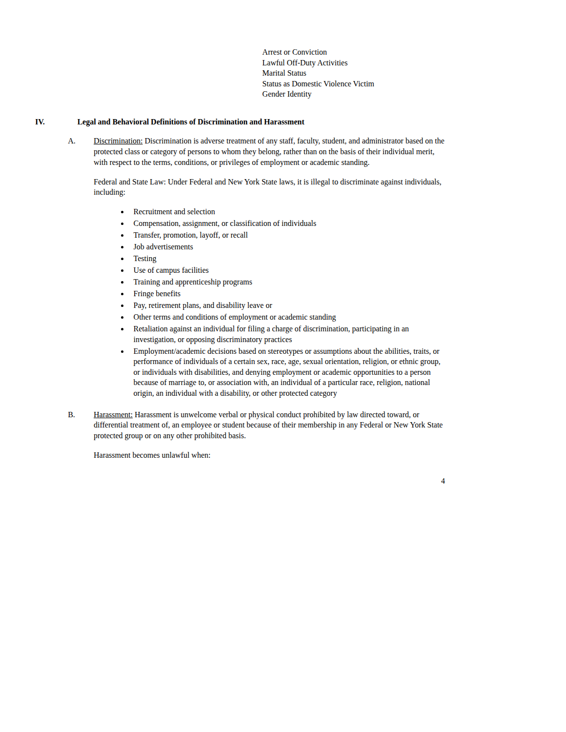Arrest or Conviction
Lawful Off-Duty Activities
Marital Status
Status as Domestic Violence Victim
Gender Identity
IV. Legal and Behavioral Definitions of Discrimination and Harassment
A.
Discrimination: Discrimination is adverse treatment of any staff, faculty, student, and administrator based on the protected class or category of persons to whom they belong, rather than on the basis of their individual merit, with respect to the terms, conditions, or privileges of employment or academic standing.
Federal and State Law: Under Federal and New York State laws, it is illegal to discriminate against individuals, including:
Recruitment and selection
Compensation, assignment, or classification of individuals
Transfer, promotion, layoff, or recall
Job advertisements
Testing
Use of campus facilities
Training and apprenticeship programs
Fringe benefits
Pay, retirement plans, and disability leave or
Other terms and conditions of employment or academic standing
Retaliation against an individual for filing a charge of discrimination, participating in an investigation, or opposing discriminatory practices
Employment/academic decisions based on stereotypes or assumptions about the abilities, traits, or performance of individuals of a certain sex, race, age, sexual orientation, religion, or ethnic group, or individuals with disabilities, and denying employment or academic opportunities to a person because of marriage to, or association with, an individual of a particular race, religion, national origin, an individual with a disability, or other protected category
B.
Harassment: Harassment is unwelcome verbal or physical conduct prohibited by law directed toward, or differential treatment of, an employee or student because of their membership in any Federal or New York State protected group or on any other prohibited basis.
Harassment becomes unlawful when:
4